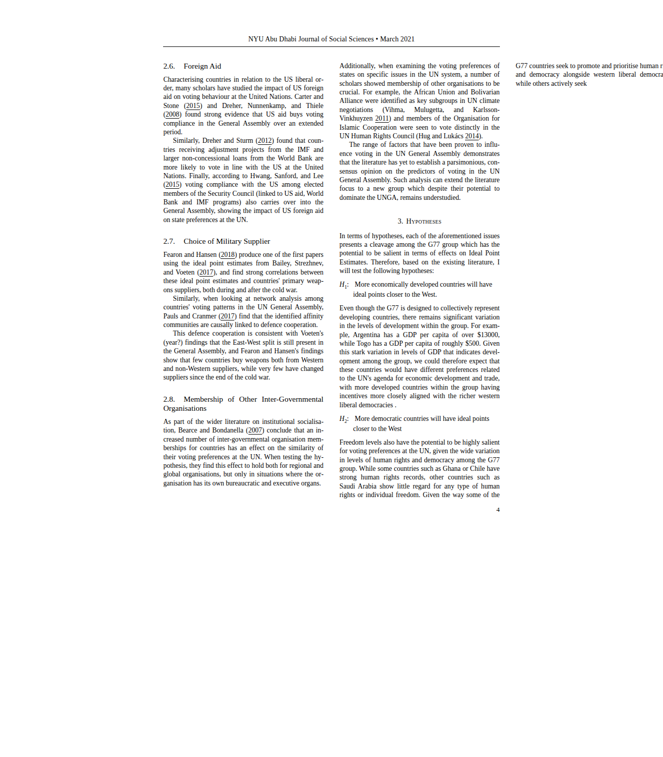NYU Abu Dhabi Journal of Social Sciences • March 2021
2.6. Foreign Aid
Characterising countries in relation to the US liberal order, many scholars have studied the impact of US foreign aid on voting behaviour at the United Nations. Carter and Stone (2015) and Dreher, Nunnenkamp, and Thiele (2008) found strong evidence that US aid buys voting compliance in the General Assembly over an extended period.
Similarly, Dreher and Sturm (2012) found that countries receiving adjustment projects from the IMF and larger non-concessional loans from the World Bank are more likely to vote in line with the US at the United Nations. Finally, according to Hwang, Sanford, and Lee (2015) voting compliance with the US among elected members of the Security Council (linked to US aid, World Bank and IMF programs) also carries over into the General Assembly, showing the impact of US foreign aid on state preferences at the UN.
2.7. Choice of Military Supplier
Fearon and Hansen (2018) produce one of the first papers using the ideal point estimates from Bailey, Strezhnev, and Voeten (2017), and find strong correlations between these ideal point estimates and countries' primary weapons suppliers, both during and after the cold war.
Similarly, when looking at network analysis among countries' voting patterns in the UN General Assembly, Pauls and Cranmer (2017) find that the identified affinity communities are causally linked to defence cooperation.
This defence cooperation is consistent with Voeten's (year?) findings that the East-West split is still present in the General Assembly, and Fearon and Hansen's findings show that few countries buy weapons both from Western and non-Western suppliers, while very few have changed suppliers since the end of the cold war.
2.8. Membership of Other Inter-Governmental Organisations
As part of the wider literature on institutional socialisation, Bearce and Bondanella (2007) conclude that an increased number of inter-governmental organisation memberships for countries has an effect on the similarity of their voting preferences at the UN. When testing the hypothesis, they find this effect to hold both for regional and global organisations, but only in situations where the organisation has its own bureaucratic and executive organs.
Additionally, when examining the voting preferences of states on specific issues in the UN system, a number of scholars showed membership of other organisations to be crucial. For example, the African Union and Bolivarian Alliance were identified as key subgroups in UN climate negotiations (Vihma, Mulugetta, and Karlsson-Vinkhuyzen 2011) and members of the Organisation for Islamic Cooperation were seen to vote distinctly in the UN Human Rights Council (Hug and Lukács 2014).
The range of factors that have been proven to influence voting in the UN General Assembly demonstrates that the literature has yet to establish a parsimonious, consensus opinion on the predictors of voting in the UN General Assembly. Such analysis can extend the literature focus to a new group which despite their potential to dominate the UNGA, remains understudied.
3. Hypotheses
In terms of hypotheses, each of the aforementioned issues presents a cleavage among the G77 group which has the potential to be salient in terms of effects on Ideal Point Estimates. Therefore, based on the existing literature, I will test the following hypotheses:
H1: More economically developed countries will have ideal points closer to the West.
Even though the G77 is designed to collectively represent developing countries, there remains significant variation in the levels of development within the group. For example, Argentina has a GDP per capita of over $13000, while Togo has a GDP per capita of roughly $500. Given this stark variation in levels of GDP that indicates development among the group, we could therefore expect that these countries would have different preferences related to the UN's agenda for economic development and trade, with more developed countries within the group having incentives more closely aligned with the richer western liberal democracies .
H2: More democratic countries will have ideal points closer to the West
Freedom levels also have the potential to be highly salient for voting preferences at the UN, given the wide variation in levels of human rights and democracy among the G77 group. While some countries such as Ghana or Chile have strong human rights records, other countries such as Saudi Arabia show little regard for any type of human rights or individual freedom. Given the way some of the G77 countries seek to promote and prioritise human rights and democracy alongside western liberal democracies, while others actively seek
4